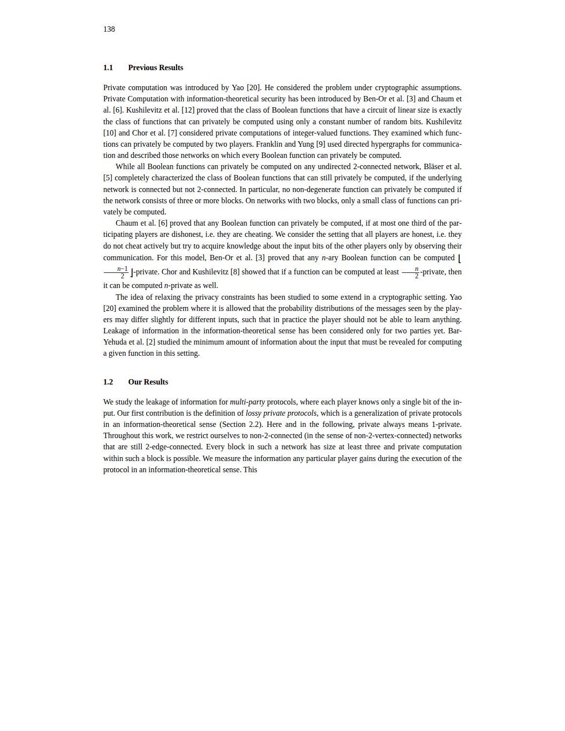138
1.1 Previous Results
Private computation was introduced by Yao [20]. He considered the problem under cryptographic assumptions. Private Computation with information-theoretical security has been introduced by Ben-Or et al. [3] and Chaum et al. [6]. Kushilevitz et al. [12] proved that the class of Boolean functions that have a circuit of linear size is exactly the class of functions that can privately be computed using only a constant number of random bits. Kushilevitz [10] and Chor et al. [7] considered private computations of integer-valued functions. They examined which functions can privately be computed by two players. Franklin and Yung [9] used directed hypergraphs for communication and described those networks on which every Boolean function can privately be computed.
While all Boolean functions can privately be computed on any undirected 2-connected network, Bläser et al. [5] completely characterized the class of Boolean functions that can still privately be computed, if the underlying network is connected but not 2-connected. In particular, no non-degenerate function can privately be computed if the network consists of three or more blocks. On networks with two blocks, only a small class of functions can privately be computed.
Chaum et al. [6] proved that any Boolean function can privately be computed, if at most one third of the participating players are dishonest, i.e. they are cheating. We consider the setting that all players are honest, i.e. they do not cheat actively but try to acquire knowledge about the input bits of the other players only by observing their communication. For this model, Ben-Or et al. [3] proved that any n-ary Boolean function can be computed ⌊n−12⌋-private. Chor and Kushilevitz [8] showed that if a function can be computed at least n 2-private, then it can be computed n-private as well.
The idea of relaxing the privacy constraints has been studied to some extend in a cryptographic setting. Yao [20] examined the problem where it is allowed that the probability distributions of the messages seen by the players may differ slightly for different inputs, such that in practice the player should not be able to learn anything. Leakage of information in the information-theoretical sense has been considered only for two parties yet. Bar-Yehuda et al. [2] studied the minimum amount of information about the input that must be revealed for computing a given function in this setting.
1.2 Our Results
We study the leakage of information for multi-party protocols, where each player knows only a single bit of the input. Our first contribution is the definition of lossy private protocols, which is a generalization of private protocols in an information-theoretical sense (Section 2.2). Here and in the following, private always means 1-private. Throughout this work, we restrict ourselves to non-2-connected (in the sense of non-2-vertex-connected) networks that are still 2-edge-connected. Every block in such a network has size at least three and private computation within such a block is possible. We measure the information any particular player gains during the execution of the protocol in an information-theoretical sense. This